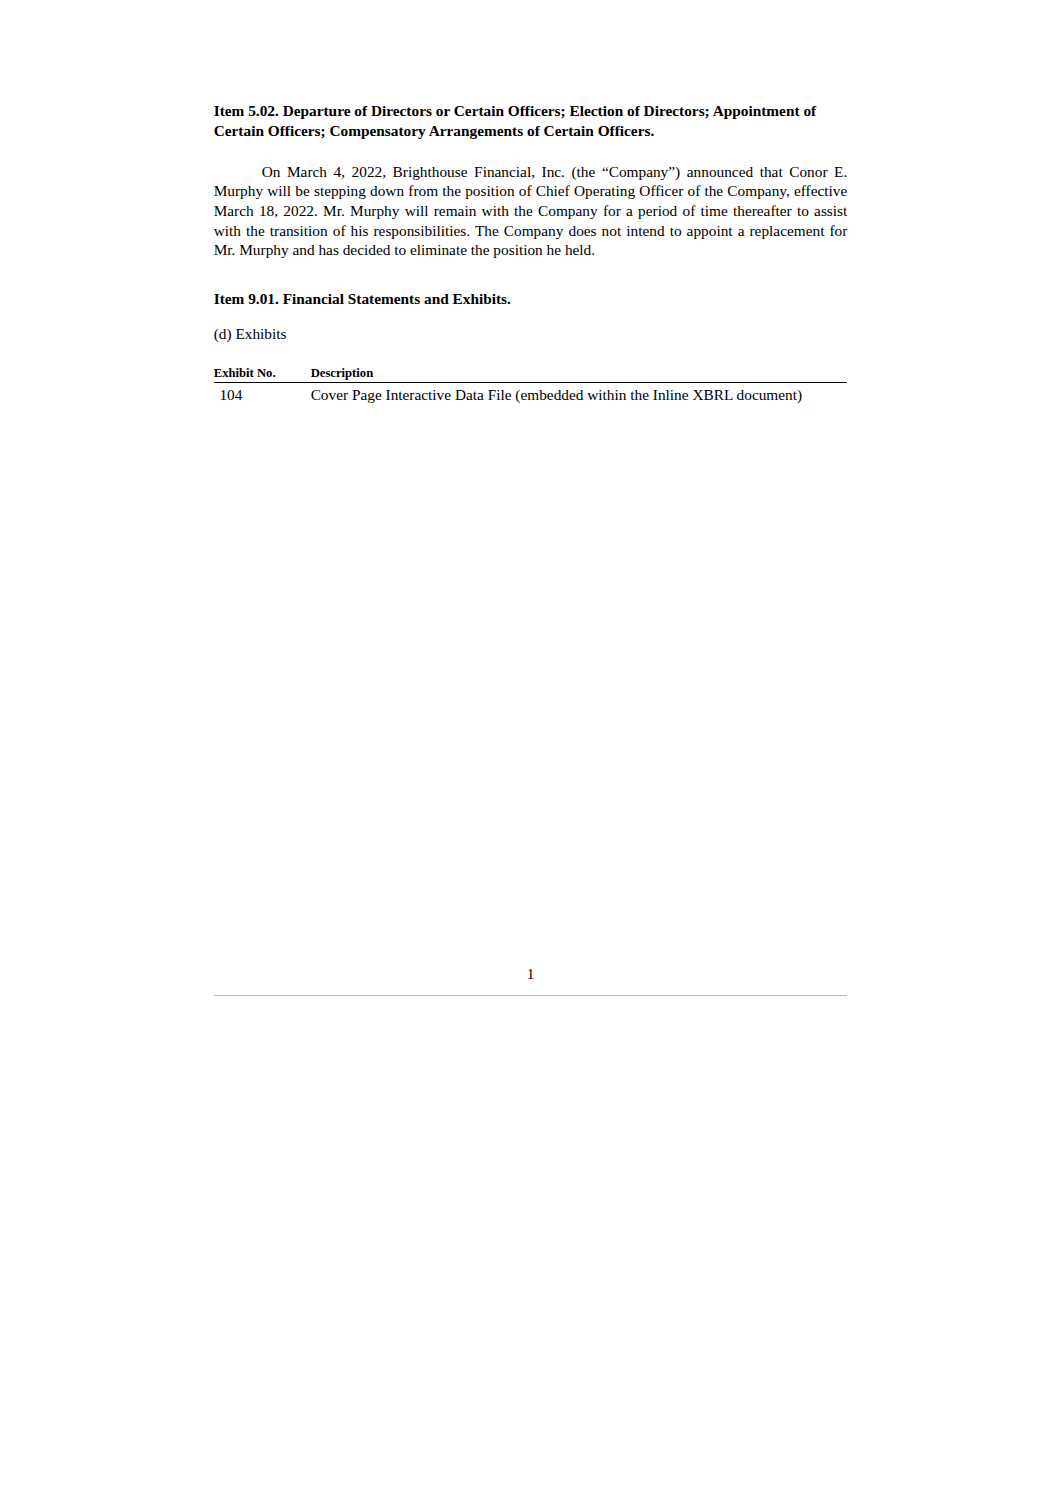Item 5.02. Departure of Directors or Certain Officers; Election of Directors; Appointment of Certain Officers; Compensatory Arrangements of Certain Officers.
On March 4, 2022, Brighthouse Financial, Inc. (the “Company”) announced that Conor E. Murphy will be stepping down from the position of Chief Operating Officer of the Company, effective March 18, 2022. Mr. Murphy will remain with the Company for a period of time thereafter to assist with the transition of his responsibilities. The Company does not intend to appoint a replacement for Mr. Murphy and has decided to eliminate the position he held.
Item 9.01. Financial Statements and Exhibits.
(d) Exhibits
| Exhibit No. | Description |
| --- | --- |
| 104 | Cover Page Interactive Data File (embedded within the Inline XBRL document) |
1